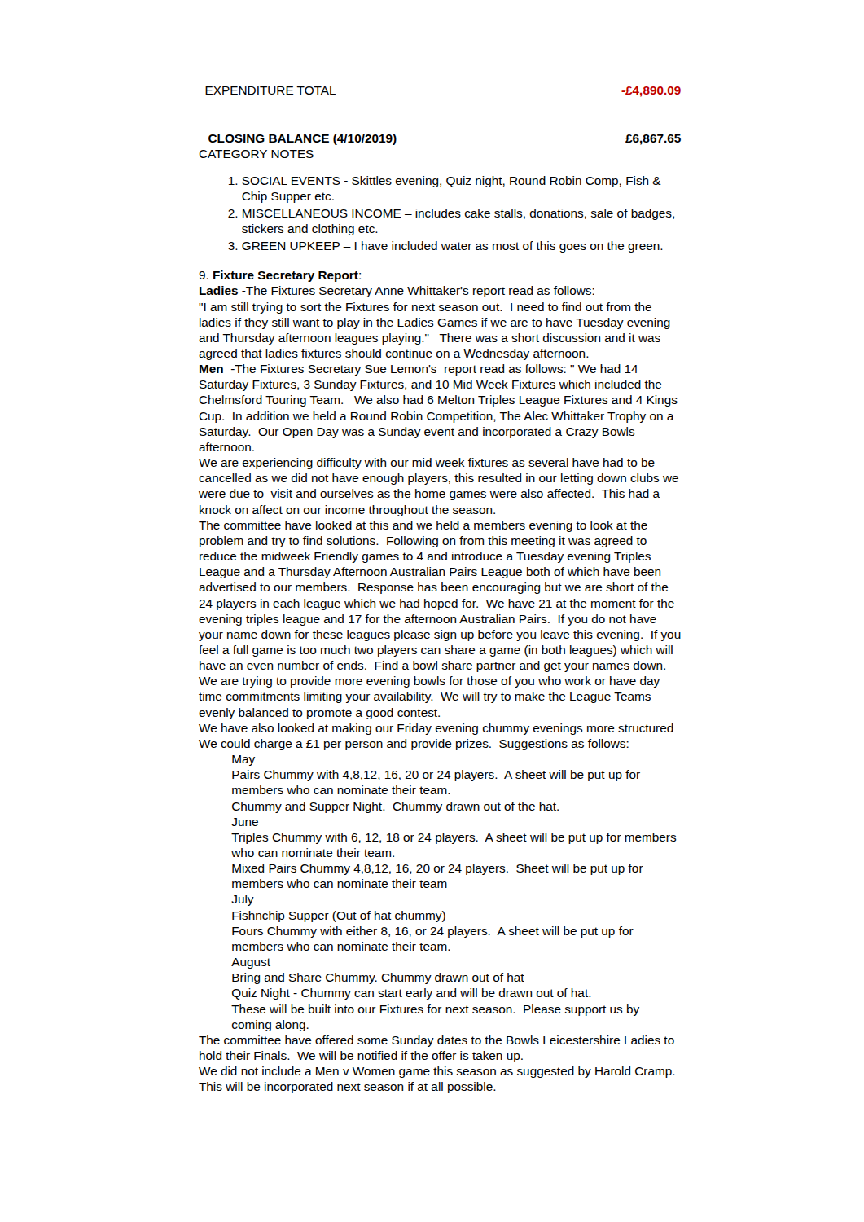EXPENDITURE TOTAL -£4,890.09
CLOSING BALANCE (4/10/2019) £6,867.65
CATEGORY NOTES
SOCIAL EVENTS - Skittles evening, Quiz night, Round Robin Comp, Fish & Chip Supper etc.
MISCELLANEOUS INCOME – includes cake stalls, donations, sale of badges, stickers and clothing etc.
GREEN UPKEEP – I have included water as most of this goes on the green.
9. Fixture Secretary Report:
Ladies -The Fixtures Secretary Anne Whittaker's report read as follows:
"I am still trying to sort the Fixtures for next season out. I need to find out from the ladies if they still want to play in the Ladies Games if we are to have Tuesday evening and Thursday afternoon leagues playing." There was a short discussion and it was agreed that ladies fixtures should continue on a Wednesday afternoon.
Men -The Fixtures Secretary Sue Lemon's report read as follows: " We had 14 Saturday Fixtures, 3 Sunday Fixtures, and 10 Mid Week Fixtures which included the Chelmsford Touring Team. We also had 6 Melton Triples League Fixtures and 4 Kings Cup. In addition we held a Round Robin Competition, The Alec Whittaker Trophy on a Saturday. Our Open Day was a Sunday event and incorporated a Crazy Bowls afternoon.
We are experiencing difficulty with our mid week fixtures as several have had to be cancelled as we did not have enough players, this resulted in our letting down clubs we were due to visit and ourselves as the home games were also affected. This had a knock on affect on our income throughout the season.
The committee have looked at this and we held a members evening to look at the problem and try to find solutions. Following on from this meeting it was agreed to reduce the midweek Friendly games to 4 and introduce a Tuesday evening Triples League and a Thursday Afternoon Australian Pairs League both of which have been advertised to our members. Response has been encouraging but we are short of the 24 players in each league which we had hoped for. We have 21 at the moment for the evening triples league and 17 for the afternoon Australian Pairs. If you do not have your name down for these leagues please sign up before you leave this evening. If you feel a full game is too much two players can share a game (in both leagues) which will have an even number of ends. Find a bowl share partner and get your names down. We are trying to provide more evening bowls for those of you who work or have day time commitments limiting your availability. We will try to make the League Teams evenly balanced to promote a good contest.
We have also looked at making our Friday evening chummy evenings more structured We could charge a £1 per person and provide prizes. Suggestions as follows:
May
Pairs Chummy with 4,8,12, 16, 20 or 24 players. A sheet will be put up for members who can nominate their team.
Chummy and Supper Night. Chummy drawn out of the hat.
June
Triples Chummy with 6, 12, 18 or 24 players. A sheet will be put up for members who can nominate their team.
Mixed Pairs Chummy 4,8,12, 16, 20 or 24 players. Sheet will be put up for members who can nominate their team
July
Fishnchip Supper (Out of hat chummy)
Fours Chummy with either 8, 16, or 24 players. A sheet will be put up for members who can nominate their team.
August
Bring and Share Chummy. Chummy drawn out of hat
Quiz Night - Chummy can start early and will be drawn out of hat.
These will be built into our Fixtures for next season. Please support us by coming along.
The committee have offered some Sunday dates to the Bowls Leicestershire Ladies to hold their Finals. We will be notified if the offer is taken up.
We did not include a Men v Women game this season as suggested by Harold Cramp. This will be incorporated next season if at all possible.